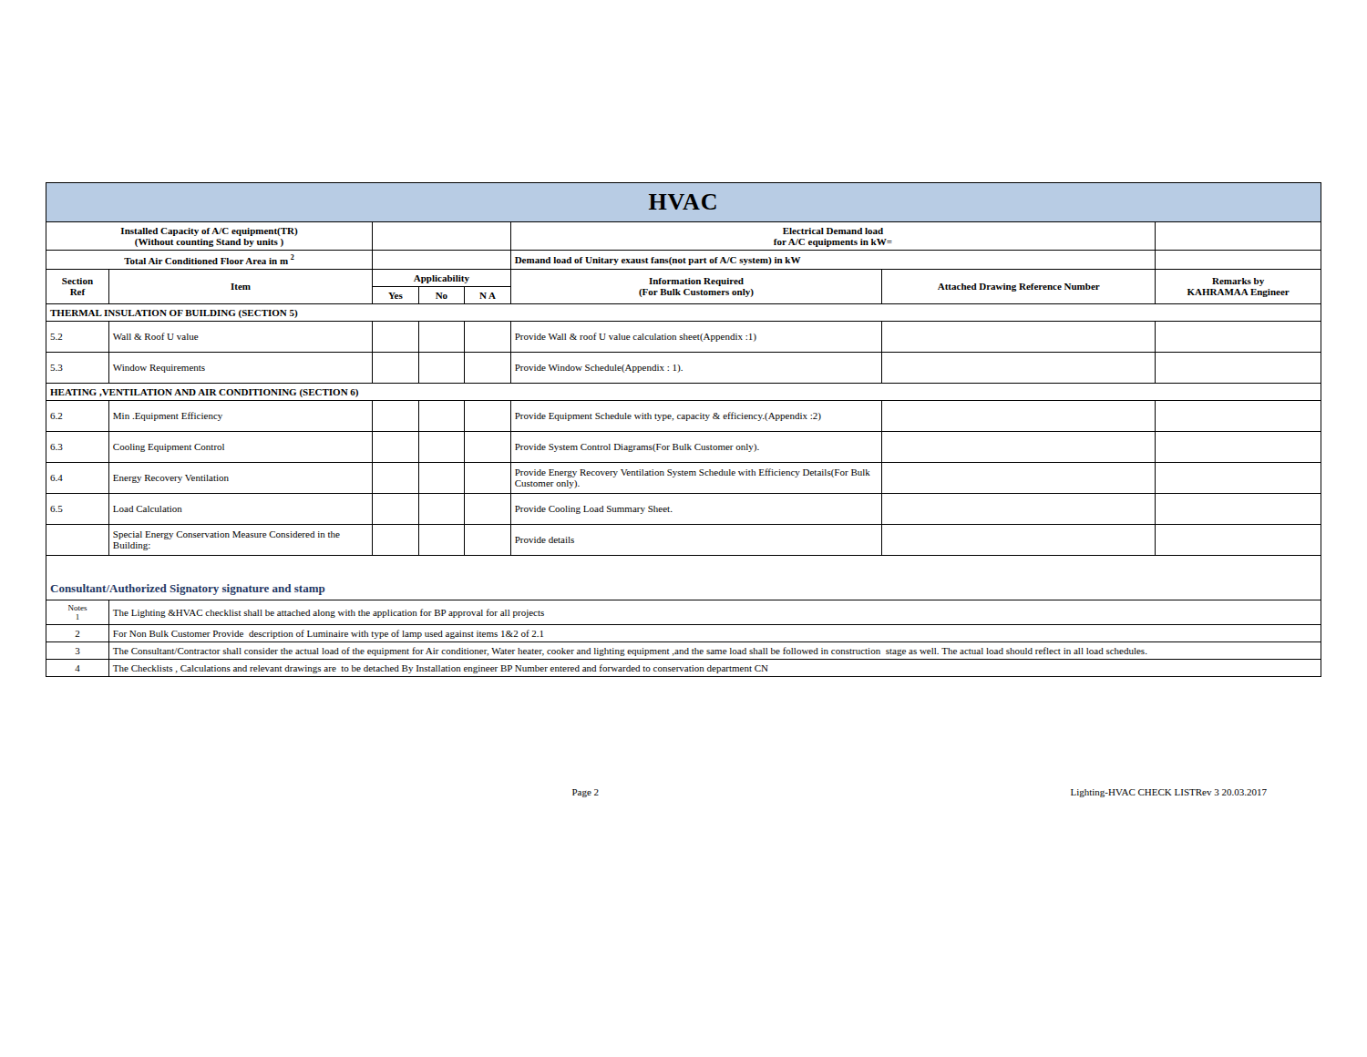| HVAC |
| Installed Capacity of A/C equipment(TR) (Without counting Stand by units ) | | Electrical Demand load for A/C equipments in kW= | |
| Total Air Conditioned Floor Area in m 2 | | Demand load of Unitary exaust fans(not part of A/C system) in kW | |
| Section Ref | Item | Applicability | Information Required (For Bulk Customers only) | Attached Drawing Reference Number | Remarks by KAHRAMAA Engineer |
| Yes | No | N A |
| THERMAL INSULATION OF BUILDING (SECTION 5) |
| 5.2 | Wall & Roof U value | | | | Provide Wall & roof U value calculation sheet(Appendix :1) | | |
| 5.3 | Window Requirements | | | | Provide Window Schedule(Appendix : 1). | | |
| HEATING ,VENTILATION AND AIR CONDITIONING (SECTION 6) |
| 6.2 | Min .Equipment Efficiency | | | | Provide Equipment Schedule with type, capacity & efficiency.(Appendix :2) | | |
| 6.3 | Cooling Equipment Control | | | | Provide System Control Diagrams(For Bulk Customer only). | | |
| 6.4 | Energy Recovery Ventilation | | | | Provide Energy Recovery Ventilation System Schedule with Efficiency Details(For Bulk Customer only). | | |
| 6.5 | Load Calculation | | | | Provide Cooling Load Summary Sheet. | | |
| | Special Energy Conservation Measure Considered in the Building: | | | | Provide details | | |
| Consultant/Authorized Signatory signature and stamp |
| Notes 1 | The Lighting &HVAC checklist shall be attached along with the application for BP approval for all projects |
| 2 | For Non Bulk Customer Provide description of Luminaire with type of lamp used against items 1&2 of 2.1 |
| 3 | The Consultant/Contractor shall consider the actual load of the equipment for Air conditioner, Water heater, cooker and lighting equipment ,and the same load shall be followed in construction stage as well. The actual load should reflect in all load schedules. |
| 4 | The Checklists , Calculations and relevant drawings are to be detached By Installation engineer BP Number entered and forwarded to conservation department CN |
Page 2
Lighting-HVAC CHECK LISTRev 3 20.03.2017